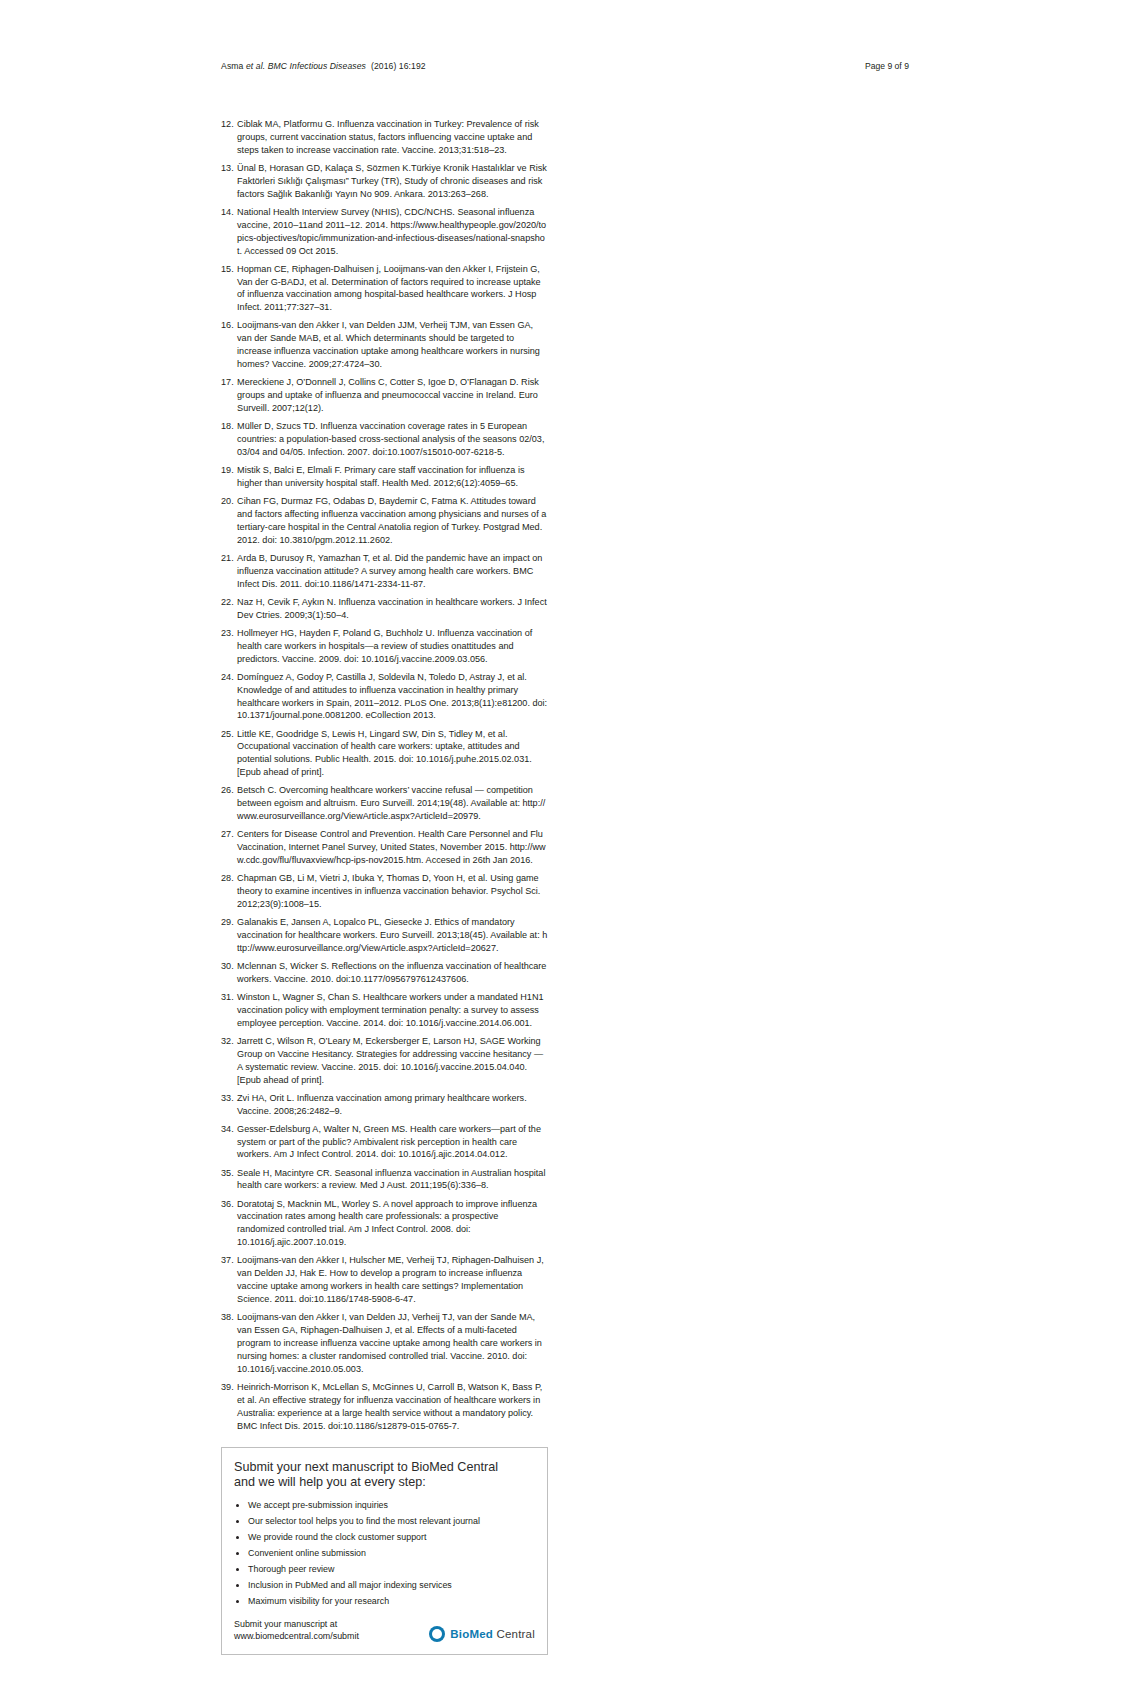Asma et al. BMC Infectious Diseases (2016) 16:192
Page 9 of 9
Ciblak MA, Platformu G. Influenza vaccination in Turkey: Prevalence of risk groups, current vaccination status, factors influencing vaccine uptake and steps taken to increase vaccination rate. Vaccine. 2013;31:518–23.
Ünal B, Horasan GD, Kalaça S, Sözmen K.Türkiye Kronik Hastalıklar ve Risk Faktörleri Sıklığı Çalışması” Turkey (TR), Study of chronic diseases and risk factors Sağlık Bakanlığı Yayın No 909. Ankara. 2013:263–268.
National Health Interview Survey (NHIS), CDC/NCHS. Seasonal influenza vaccine, 2010–11and 2011–12. 2014. https://www.healthypeople.gov/2020/topics-objectives/topic/immunization-and-infectious-diseases/national-snapshot. Accessed 09 Oct 2015.
Hopman CE, Riphagen-Dalhuisen j, Looijmans-van den Akker I, Frijstein G, Van der G-BADJ, et al. Determination of factors required to increase uptake of influenza vaccination among hospital-based healthcare workers. J Hosp Infect. 2011;77:327–31.
Looijmans-van den Akker I, van Delden JJM, Verheij TJM, van Essen GA, van der Sande MAB, et al. Which determinants should be targeted to increase influenza vaccination uptake among healthcare workers in nursing homes? Vaccine. 2009;27:4724–30.
Mereckiene J, O’Donnell J, Collins C, Cotter S, Igoe D, O’Flanagan D. Risk groups and uptake of influenza and pneumococcal vaccine in Ireland. Euro Surveill. 2007;12(12).
Müller D, Szucs TD. Influenza vaccination coverage rates in 5 European countries: a population-based cross-sectional analysis of the seasons 02/03, 03/04 and 04/05. Infection. 2007. doi:10.1007/s15010-007-6218-5.
Mistik S, Balci E, Elmali F. Primary care staff vaccination for influenza is higher than university hospital staff. Health Med. 2012;6(12):4059–65.
Cihan FG, Durmaz FG, Odabas D, Baydemir C, Fatma K. Attitudes toward and factors affecting influenza vaccination among physicians and nurses of a tertiary-care hospital in the Central Anatolia region of Turkey. Postgrad Med. 2012. doi: 10.3810/pgm.2012.11.2602.
Arda B, Durusoy R, Yamazhan T, et al. Did the pandemic have an impact on influenza vaccination attitude? A survey among health care workers. BMC Infect Dis. 2011. doi:10.1186/1471-2334-11-87.
Naz H, Cevik F, Aykın N. Influenza vaccination in healthcare workers. J Infect Dev Ctries. 2009;3(1):50–4.
Hollmeyer HG, Hayden F, Poland G, Buchholz U. Influenza vaccination of health care workers in hospitals—a review of studies onattitudes and predictors. Vaccine. 2009. doi: 10.1016/j.vaccine.2009.03.056.
Domínguez A, Godoy P, Castilla J, Soldevila N, Toledo D, Astray J, et al. Knowledge of and attitudes to influenza vaccination in healthy primary healthcare workers in Spain, 2011–2012. PLoS One. 2013;8(11):e81200. doi: 10.1371/journal.pone.0081200. eCollection 2013.
Little KE, Goodridge S, Lewis H, Lingard SW, Din S, Tidley M, et al. Occupational vaccination of health care workers: uptake, attitudes and potential solutions. Public Health. 2015. doi: 10.1016/j.puhe.2015.02.031. [Epub ahead of print].
Betsch C. Overcoming healthcare workers’ vaccine refusal — competition between egoism and altruism. Euro Surveill. 2014;19(48). Available at: http://www.eurosurveillance.org/ViewArticle.aspx?ArticleId=20979.
Centers for Disease Control and Prevention. Health Care Personnel and Flu Vaccination, Internet Panel Survey, United States, November 2015. http://www.cdc.gov/flu/fluvaxview/hcp-ips-nov2015.htm. Accesed in 26th Jan 2016.
Chapman GB, Li M, Vietri J, Ibuka Y, Thomas D, Yoon H, et al. Using game theory to examine incentives in influenza vaccination behavior. Psychol Sci. 2012;23(9):1008–15.
Galanakis E, Jansen A, Lopalco PL, Giesecke J. Ethics of mandatory vaccination for healthcare workers. Euro Surveill. 2013;18(45). Available at: http://www.eurosurveillance.org/ViewArticle.aspx?ArticleId=20627.
Mclennan S, Wicker S. Reflections on the influenza vaccination of healthcare workers. Vaccine. 2010. doi:10.1177/0956797612437606.
Winston L, Wagner S, Chan S. Healthcare workers under a mandated H1N1 vaccination policy with employment termination penalty: a survey to assess employee perception. Vaccine. 2014. doi: 10.1016/j.vaccine.2014.06.001.
Jarrett C, Wilson R, O’Leary M, Eckersberger E, Larson HJ, SAGE Working Group on Vaccine Hesitancy. Strategies for addressing vaccine hesitancy — A systematic review. Vaccine. 2015. doi: 10.1016/j.vaccine.2015.04.040. [Epub ahead of print].
Zvi HA, Orit L. Influenza vaccination among primary healthcare workers. Vaccine. 2008;26:2482–9.
Gesser-Edelsburg A, Walter N, Green MS. Health care workers—part of the system or part of the public? Ambivalent risk perception in health care workers. Am J Infect Control. 2014. doi: 10.1016/j.ajic.2014.04.012.
Seale H, Macintyre CR. Seasonal influenza vaccination in Australian hospital health care workers: a review. Med J Aust. 2011;195(6):336–8.
Doratotaj S, Macknin ML, Worley S. A novel approach to improve influenza vaccination rates among health care professionals: a prospective randomized controlled trial. Am J Infect Control. 2008. doi: 10.1016/j.ajic.2007.10.019.
Looijmans-van den Akker I, Hulscher ME, Verheij TJ, Riphagen-Dalhuisen J, van Delden JJ, Hak E. How to develop a program to increase influenza vaccine uptake among workers in health care settings? Implementation Science. 2011. doi:10.1186/1748-5908-6-47.
Looijmans-van den Akker I, van Delden JJ, Verheij TJ, van der Sande MA, van Essen GA, Riphagen-Dalhuisen J, et al. Effects of a multi-faceted program to increase influenza vaccine uptake among health care workers in nursing homes: a cluster randomised controlled trial. Vaccine. 2010. doi: 10.1016/j.vaccine.2010.05.003.
Heinrich-Morrison K, McLellan S, McGinnes U, Carroll B, Watson K, Bass P, et al. An effective strategy for influenza vaccination of healthcare workers in Australia: experience at a large health service without a mandatory policy. BMC Infect Dis. 2015. doi:10.1186/s12879-015-0765-7.
Submit your next manuscript to BioMed Central
and we will help you at every step:
We accept pre-submission inquiries
Our selector tool helps you to find the most relevant journal
We provide round the clock customer support
Convenient online submission
Thorough peer review
Inclusion in PubMed and all major indexing services
Maximum visibility for your research
Submit your manuscript at
www.biomedcentral.com/submit
BioMed Central